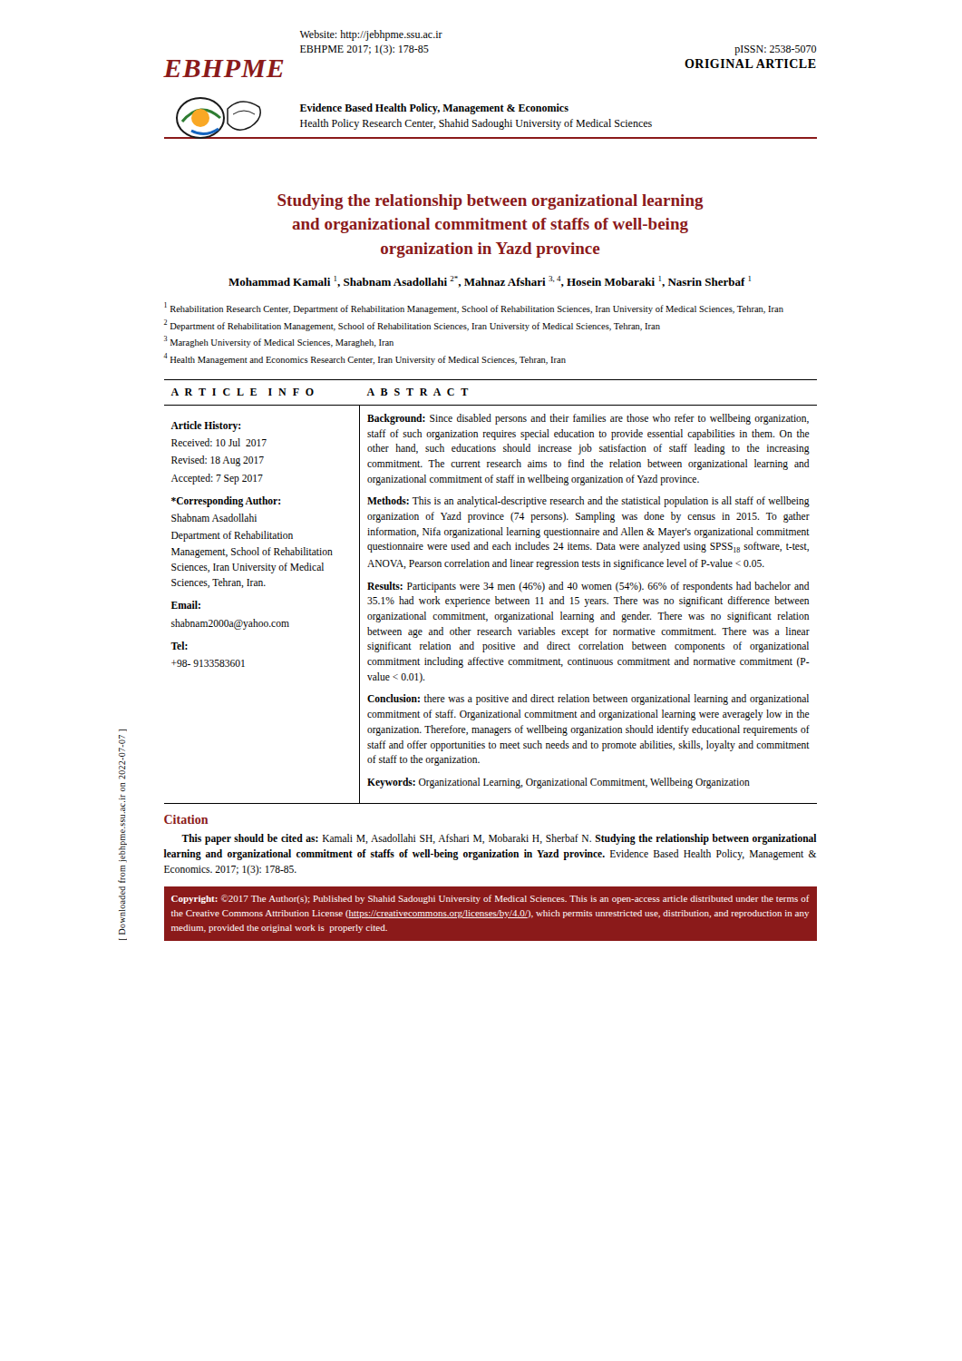[ Downloaded from jebhpme.ssu.ac.ir on 2022-07-07 ]
EBHPME
Website: http://jebhpme.ssu.ac.ir
EBHPME 2017; 1(3): 178-85 pISSN: 2538-5070
ORIGINAL ARTICLE
Evidence Based Health Policy, Management & Economics
Health Policy Research Center, Shahid Sadoughi University of Medical Sciences
Studying the relationship between organizational learning
and organizational commitment of staffs of well-being
organization in Yazd province
Mohammad Kamali 1, Shabnam Asadollahi 2*, Mahnaz Afshari 3, 4, Hosein Mobaraki 1, Nasrin Sherbaf 1
1 Rehabilitation Research Center, Department of Rehabilitation Management, School of Rehabilitation Sciences, Iran University of Medical Sciences, Tehran, Iran
2 Department of Rehabilitation Management, School of Rehabilitation Sciences, Iran University of Medical Sciences, Tehran, Iran
3 Maragheh University of Medical Sciences, Maragheh, Iran
4 Health Management and Economics Research Center, Iran University of Medical Sciences, Tehran, Iran
| A R T I C L E I N F O | A B S T R A C T |
| Article History: Received: 10 Jul 2017 Revised: 18 Aug 2017 Accepted: 7 Sep 2017 *Corresponding Author: Shabnam Asadollahi Department of Rehabilitation Management, School of Rehabilitation Sciences, Iran University of Medical Sciences, Tehran, Iran. Email: shabnam2000a@yahoo.com Tel: +98- 9133583601 | Background: Since disabled persons and their families are those who refer to wellbeing organization, staff of such organization requires special education to provide essential capabilities in them. On the other hand, such educations should increase job satisfaction of staff leading to the increasing commitment. The current research aims to find the relation between organizational learning and organizational commitment of staff in wellbeing organization of Yazd province. Methods: This is an analytical-descriptive research and the statistical population is all staff of wellbeing organization of Yazd province (74 persons). Sampling was done by census in 2015. To gather information, Nifa organizational learning questionnaire and Allen & Mayer's organizational commitment questionnaire were used and each includes 24 items. Data were analyzed using SPSS 18 software, t-test, ANOVA, Pearson correlation and linear regression tests in significance level of P-value < 0.05. Results: Participants were 34 men (46%) and 40 women (54%). 66% of respondents had bachelor and 35.1% had work experience between 11 and 15 years. There was no significant difference between organizational commitment, organizational learning and gender. There was no significant relation between age and other research variables except for normative commitment. There was a linear significant relation and positive and direct correlation between components of organizational commitment including affective commitment, continuous commitment and normative commitment (P-value < 0.01). Conclusion: there was a positive and direct relation between organizational learning and organizational commitment of staff. Organizational commitment and organizational learning were averagely low in the organization. Therefore, managers of wellbeing organization should identify educational requirements of staff and offer opportunities to meet such needs and to promote abilities, skills, loyalty and commitment of staff to the organization. Keywords: Organizational Learning, Organizational Commitment, Wellbeing Organization |
Citation
This paper should be cited as: Kamali M, Asadollahi SH, Afshari M, Mobaraki H, Sherbaf N. Studying the relationship between organizational learning and organizational commitment of staffs of well-being organization in Yazd province. Evidence Based Health Policy, Management & Economics. 2017; 1(3): 178-85.
Copyright: ©2017 The Author(s); Published by Shahid Sadoughi University of Medical Sciences. This is an open-access article distributed under the terms of the Creative Commons Attribution License (https://creativecommons.org/licenses/by/4.0/), which permits unrestricted use, distribution, and reproduction in any medium, provided the original work is properly cited.